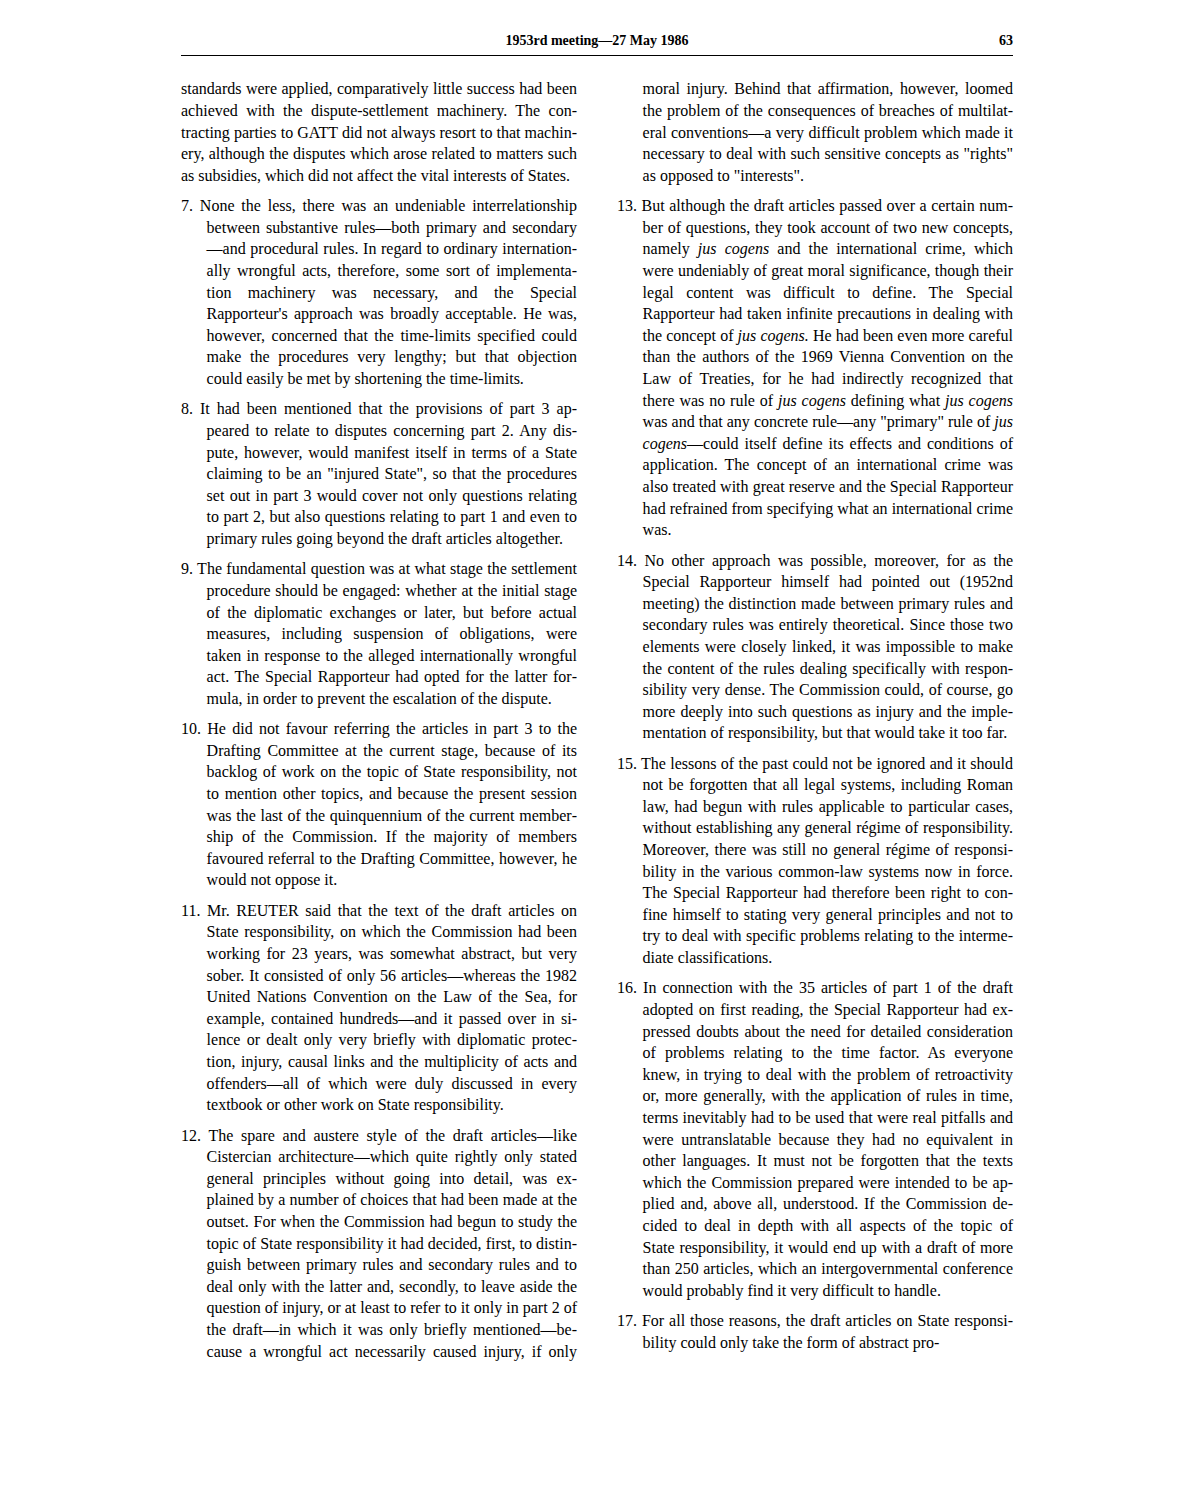1953rd meeting—27 May 1986 63
standards were applied, comparatively little success had been achieved with the dispute-settlement machinery. The contracting parties to GATT did not always resort to that machinery, although the disputes which arose related to matters such as subsidies, which did not affect the vital interests of States.
7. None the less, there was an undeniable interrelationship between substantive rules—both primary and secondary—and procedural rules. In regard to ordinary internationally wrongful acts, therefore, some sort of implementation machinery was necessary, and the Special Rapporteur's approach was broadly acceptable. He was, however, concerned that the time-limits specified could make the procedures very lengthy; but that objection could easily be met by shortening the time-limits.
8. It had been mentioned that the provisions of part 3 appeared to relate to disputes concerning part 2. Any dispute, however, would manifest itself in terms of a State claiming to be an "injured State", so that the procedures set out in part 3 would cover not only questions relating to part 2, but also questions relating to part 1 and even to primary rules going beyond the draft articles altogether.
9. The fundamental question was at what stage the settlement procedure should be engaged: whether at the initial stage of the diplomatic exchanges or later, but before actual measures, including suspension of obligations, were taken in response to the alleged internationally wrongful act. The Special Rapporteur had opted for the latter formula, in order to prevent the escalation of the dispute.
10. He did not favour referring the articles in part 3 to the Drafting Committee at the current stage, because of its backlog of work on the topic of State responsibility, not to mention other topics, and because the present session was the last of the quinquennium of the current membership of the Commission. If the majority of members favoured referral to the Drafting Committee, however, he would not oppose it.
11. Mr. REUTER said that the text of the draft articles on State responsibility, on which the Commission had been working for 23 years, was somewhat abstract, but very sober. It consisted of only 56 articles—whereas the 1982 United Nations Convention on the Law of the Sea, for example, contained hundreds—and it passed over in silence or dealt only very briefly with diplomatic protection, injury, causal links and the multiplicity of acts and offenders—all of which were duly discussed in every textbook or other work on State responsibility.
12. The spare and austere style of the draft articles—like Cistercian architecture—which quite rightly only stated general principles without going into detail, was explained by a number of choices that had been made at the outset. For when the Commission had begun to study the topic of State responsibility it had decided, first, to distinguish between primary rules and secondary rules and to deal only with the latter and, secondly, to leave aside the question of injury, or at least to refer to it only in part 2 of the draft—in which it was only briefly mentioned—because a wrongful act necessarily caused injury, if only moral injury. Behind that affirmation, however, loomed the problem of the consequences of breaches of multilateral conventions—a very difficult problem which made it necessary to deal with such sensitive concepts as "rights" as opposed to "interests".
13. But although the draft articles passed over a certain number of questions, they took account of two new concepts, namely jus cogens and the international crime, which were undeniably of great moral significance, though their legal content was difficult to define. The Special Rapporteur had taken infinite precautions in dealing with the concept of jus cogens. He had been even more careful than the authors of the 1969 Vienna Convention on the Law of Treaties, for he had indirectly recognized that there was no rule of jus cogens defining what jus cogens was and that any concrete rule—any "primary" rule of jus cogens—could itself define its effects and conditions of application. The concept of an international crime was also treated with great reserve and the Special Rapporteur had refrained from specifying what an international crime was.
14. No other approach was possible, moreover, for as the Special Rapporteur himself had pointed out (1952nd meeting) the distinction made between primary rules and secondary rules was entirely theoretical. Since those two elements were closely linked, it was impossible to make the content of the rules dealing specifically with responsibility very dense. The Commission could, of course, go more deeply into such questions as injury and the implementation of responsibility, but that would take it too far.
15. The lessons of the past could not be ignored and it should not be forgotten that all legal systems, including Roman law, had begun with rules applicable to particular cases, without establishing any general régime of responsibility. Moreover, there was still no general régime of responsibility in the various common-law systems now in force. The Special Rapporteur had therefore been right to confine himself to stating very general principles and not to try to deal with specific problems relating to the intermediate classifications.
16. In connection with the 35 articles of part 1 of the draft adopted on first reading, the Special Rapporteur had expressed doubts about the need for detailed consideration of problems relating to the time factor. As everyone knew, in trying to deal with the problem of retroactivity or, more generally, with the application of rules in time, terms inevitably had to be used that were real pitfalls and were untranslatable because they had no equivalent in other languages. It must not be forgotten that the texts which the Commission prepared were intended to be applied and, above all, understood. If the Commission decided to deal in depth with all aspects of the topic of State responsibility, it would end up with a draft of more than 250 articles, which an intergovernmental conference would probably find it very difficult to handle.
17. For all those reasons, the draft articles on State responsibility could only take the form of abstract pro-